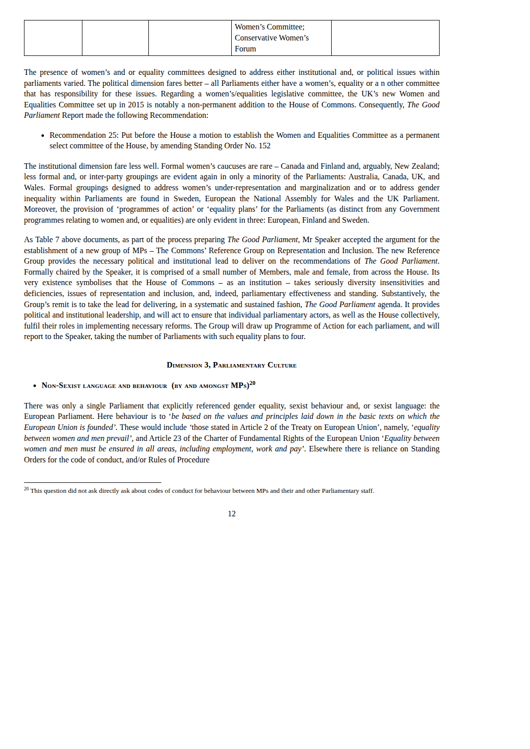| | | | Women’s Committee; Conservative Women’s Forum | |
The presence of women’s and or equality committees designed to address either institutional and, or political issues within parliaments varied. The political dimension fares better – all Parliaments either have a women’s, equality or a n other committee that has responsibility for these issues. Regarding a women’s/equalities legislative committee, the UK’s new Women and Equalities Committee set up in 2015 is notably a non-permanent addition to the House of Commons. Consequently, The Good Parliament Report made the following Recommendation:
Recommendation 25: Put before the House a motion to establish the Women and Equalities Committee as a permanent select committee of the House, by amending Standing Order No. 152
The institutional dimension fare less well. Formal women’s caucuses are rare – Canada and Finland and, arguably, New Zealand; less formal and, or inter-party groupings are evident again in only a minority of the Parliaments: Australia, Canada, UK, and Wales. Formal groupings designed to address women’s under-representation and marginalization and or to address gender inequality within Parliaments are found in Sweden, European the National Assembly for Wales and the UK Parliament. Moreover, the provision of ‘programmes of action’ or ‘equality plans’ for the Parliaments (as distinct from any Government programmes relating to women and, or equalities) are only evident in three: European, Finland and Sweden.
As Table 7 above documents, as part of the process preparing The Good Parliament, Mr Speaker accepted the argument for the establishment of a new group of MPs – The Commons’ Reference Group on Representation and Inclusion. The new Reference Group provides the necessary political and institutional lead to deliver on the recommendations of The Good Parliament. Formally chaired by the Speaker, it is comprised of a small number of Members, male and female, from across the House. Its very existence symbolises that the House of Commons – as an institution – takes seriously diversity insensitivities and deficiencies, issues of representation and inclusion, and, indeed, parliamentary effectiveness and standing. Substantively, the Group’s remit is to take the lead for delivering, in a systematic and sustained fashion, The Good Parliament agenda. It provides political and institutional leadership, and will act to ensure that individual parliamentary actors, as well as the House collectively, fulfil their roles in implementing necessary reforms. The Group will draw up Programme of Action for each parliament, and will report to the Speaker, taking the number of Parliaments with such equality plans to four.
Dimension 3, Parliamentary Culture
Non-Sexist language and behaviour (by and amongst MPs)20
There was only a single Parliament that explicitly referenced gender equality, sexist behaviour and, or sexist language: the European Parliament. Here behaviour is to ‘be based on the values and principles laid down in the basic texts on which the European Union is founded’. These would include ‘those stated in Article 2 of the Treaty on European Union’, namely, ‘equality between women and men prevail’, and Article 23 of the Charter of Fundamental Rights of the European Union ‘Equality between women and men must be ensured in all areas, including employment, work and pay’. Elsewhere there is reliance on Standing Orders for the code of conduct, and/or Rules of Procedure
20 This question did not ask directly ask about codes of conduct for behaviour between MPs and their and other Parliamentary staff.
12